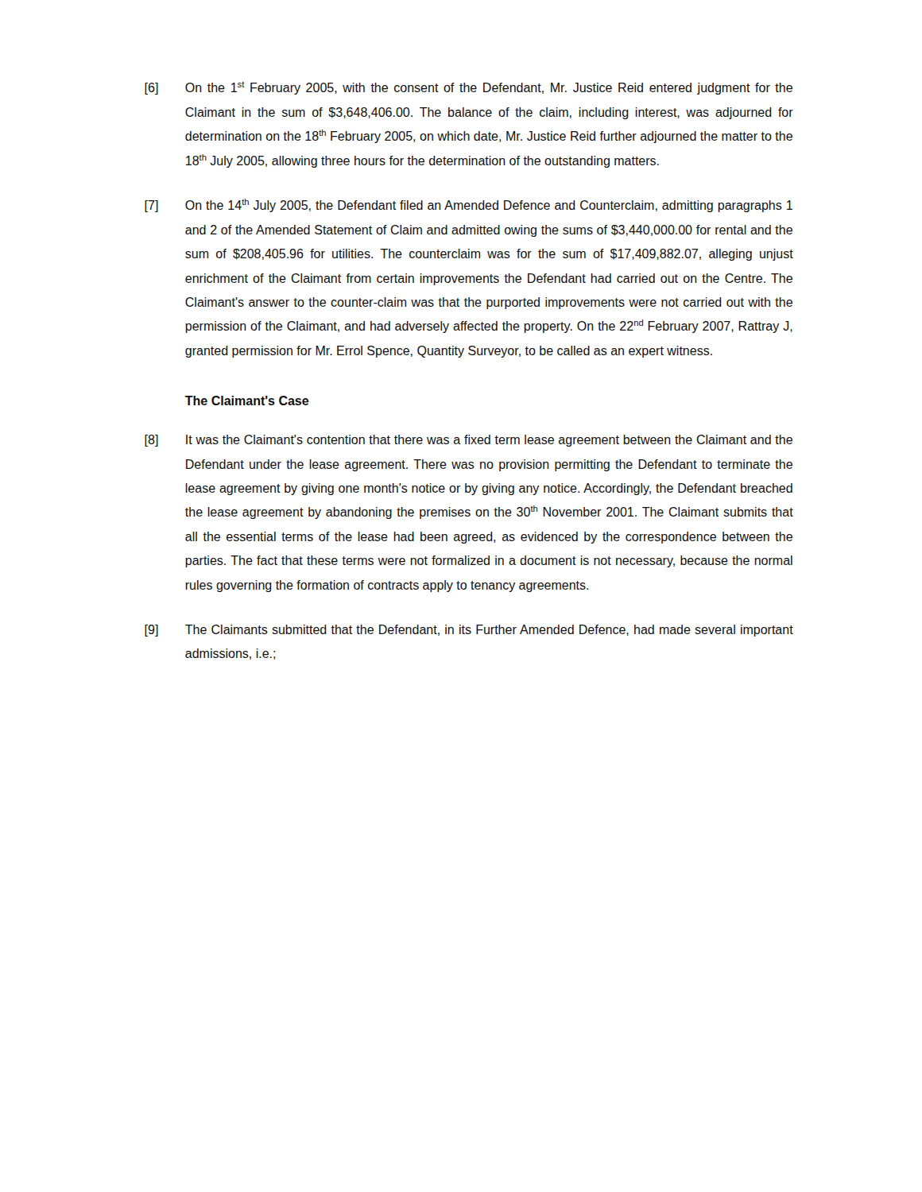[6]
On the 1st February 2005, with the consent of the Defendant, Mr. Justice Reid entered judgment for the Claimant in the sum of $3,648,406.00. The balance of the claim, including interest, was adjourned for determination on the 18th February 2005, on which date, Mr. Justice Reid further adjourned the matter to the 18th July 2005, allowing three hours for the determination of the outstanding matters.
[7]
On the 14th July 2005, the Defendant filed an Amended Defence and Counterclaim, admitting paragraphs 1 and 2 of the Amended Statement of Claim and admitted owing the sums of $3,440,000.00 for rental and the sum of $208,405.96 for utilities. The counterclaim was for the sum of $17,409,882.07, alleging unjust enrichment of the Claimant from certain improvements the Defendant had carried out on the Centre. The Claimant's answer to the counter-claim was that the purported improvements were not carried out with the permission of the Claimant, and had adversely affected the property. On the 22nd February 2007, Rattray J, granted permission for Mr. Errol Spence, Quantity Surveyor, to be called as an expert witness.
The Claimant's Case
[8]
It was the Claimant's contention that there was a fixed term lease agreement between the Claimant and the Defendant under the lease agreement. There was no provision permitting the Defendant to terminate the lease agreement by giving one month's notice or by giving any notice. Accordingly, the Defendant breached the lease agreement by abandoning the premises on the 30th November 2001. The Claimant submits that all the essential terms of the lease had been agreed, as evidenced by the correspondence between the parties. The fact that these terms were not formalized in a document is not necessary, because the normal rules governing the formation of contracts apply to tenancy agreements.
[9]
The Claimants submitted that the Defendant, in its Further Amended Defence, had made several important admissions, i.e.;